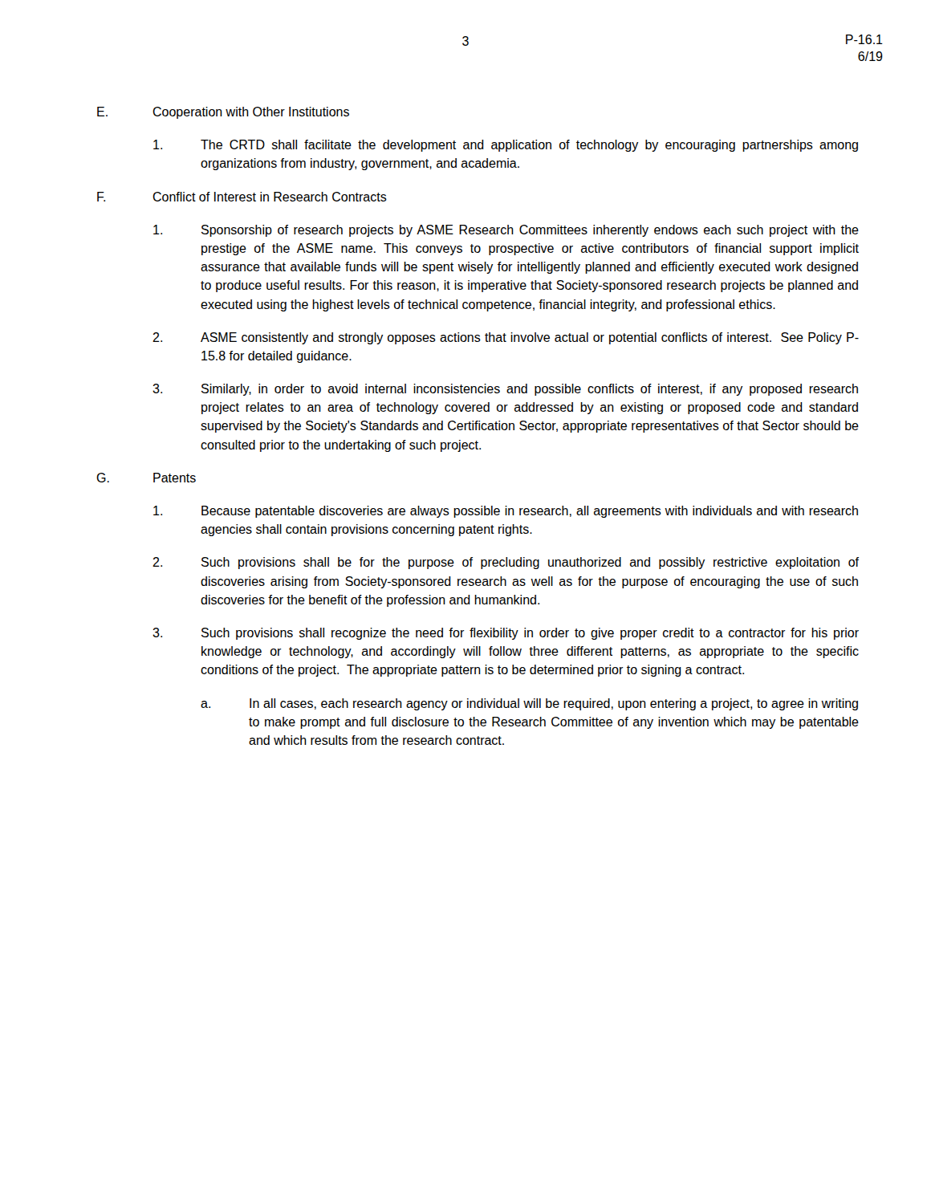3
P-16.1
6/19
E.
Cooperation with Other Institutions
1.
The CRTD shall facilitate the development and application of technology by encouraging partnerships among organizations from industry, government, and academia.
F.
Conflict of Interest in Research Contracts
1.
Sponsorship of research projects by ASME Research Committees inherently endows each such project with the prestige of the ASME name. This conveys to prospective or active contributors of financial support implicit assurance that available funds will be spent wisely for intelligently planned and efficiently executed work designed to produce useful results. For this reason, it is imperative that Society-sponsored research projects be planned and executed using the highest levels of technical competence, financial integrity, and professional ethics.
2.
ASME consistently and strongly opposes actions that involve actual or potential conflicts of interest. See Policy P-15.8 for detailed guidance.
3.
Similarly, in order to avoid internal inconsistencies and possible conflicts of interest, if any proposed research project relates to an area of technology covered or addressed by an existing or proposed code and standard supervised by the Society's Standards and Certification Sector, appropriate representatives of that Sector should be consulted prior to the undertaking of such project.
G.
Patents
1.
Because patentable discoveries are always possible in research, all agreements with individuals and with research agencies shall contain provisions concerning patent rights.
2.
Such provisions shall be for the purpose of precluding unauthorized and possibly restrictive exploitation of discoveries arising from Society-sponsored research as well as for the purpose of encouraging the use of such discoveries for the benefit of the profession and humankind.
3.
Such provisions shall recognize the need for flexibility in order to give proper credit to a contractor for his prior knowledge or technology, and accordingly will follow three different patterns, as appropriate to the specific conditions of the project. The appropriate pattern is to be determined prior to signing a contract.
a.
In all cases, each research agency or individual will be required, upon entering a project, to agree in writing to make prompt and full disclosure to the Research Committee of any invention which may be patentable and which results from the research contract.